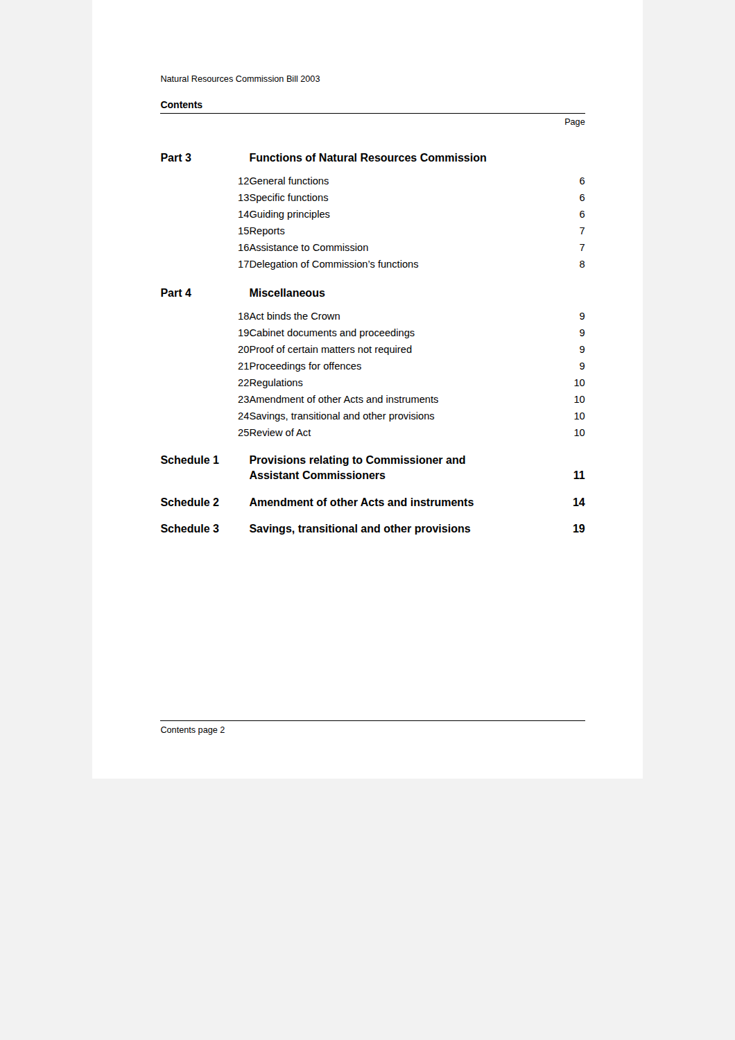Natural Resources Commission Bill 2003
Contents
Page
| Part 3 | Functions of Natural Resources Commission |
| 12 | General functions | 6 |
| 13 | Specific functions | 6 |
| 14 | Guiding principles | 6 |
| 15 | Reports | 7 |
| 16 | Assistance to Commission | 7 |
| 17 | Delegation of Commission’s functions | 8 |
| Part 4 | Miscellaneous |
| 18 | Act binds the Crown | 9 |
| 19 | Cabinet documents and proceedings | 9 |
| 20 | Proof of certain matters not required | 9 |
| 21 | Proceedings for offences | 9 |
| 22 | Regulations | 10 |
| 23 | Amendment of other Acts and instruments | 10 |
| 24 | Savings, transitional and other provisions | 10 |
| 25 | Review of Act | 10 |
| Schedule 1 | Provisions relating to Commissioner and | |
| | Assistant Commissioners | 11 |
| Schedule 2 | Amendment of other Acts and instruments | 14 |
| Schedule 3 | Savings, transitional and other provisions | 19 |
Contents page 2